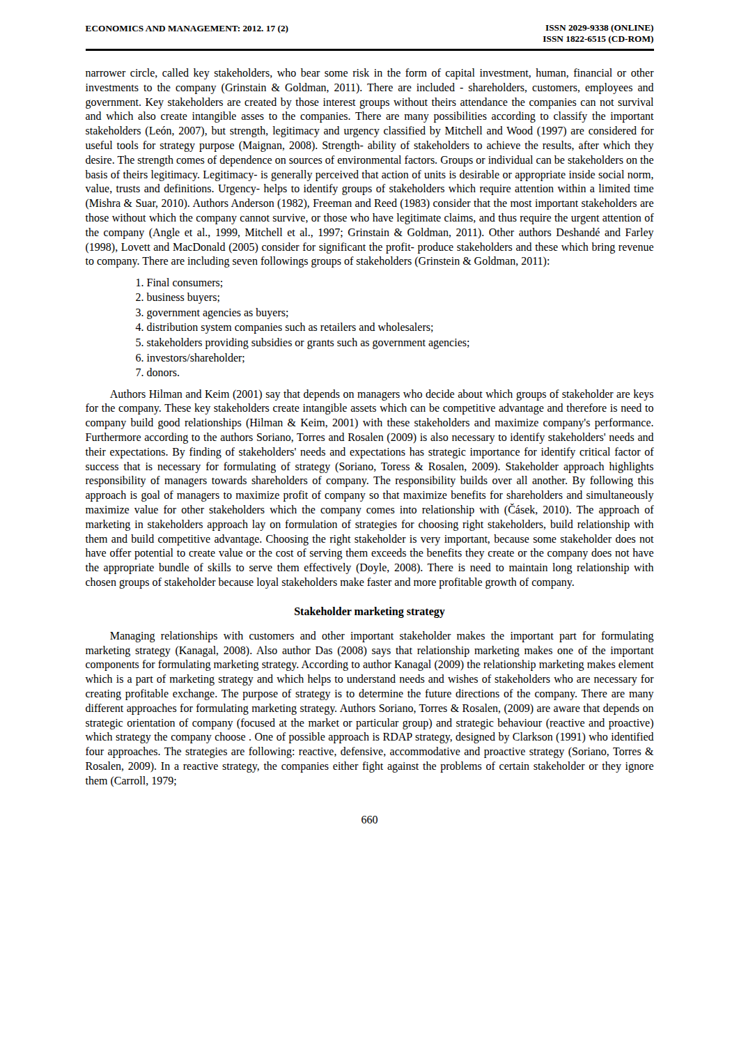ECONOMICS AND MANAGEMENT: 2012. 17 (2)
ISSN 2029-9338 (ONLINE)
ISSN 1822-6515 (CD-ROM)
narrower circle, called key stakeholders, who bear some risk in the form of capital investment, human, financial or other investments to the company (Grinstain & Goldman, 2011). There are included - shareholders, customers, employees and government. Key stakeholders are created by those interest groups without theirs attendance the companies can not survival and which also create intangible asses to the companies. There are many possibilities according to classify the important stakeholders (León, 2007), but strength, legitimacy and urgency classified by Mitchell and Wood (1997) are considered for useful tools for strategy purpose (Maignan, 2008). Strength- ability of stakeholders to achieve the results, after which they desire. The strength comes of dependence on sources of environmental factors. Groups or individual can be stakeholders on the basis of theirs legitimacy. Legitimacy- is generally perceived that action of units is desirable or appropriate inside social norm, value, trusts and definitions. Urgency- helps to identify groups of stakeholders which require attention within a limited time (Mishra & Suar, 2010). Authors Anderson (1982), Freeman and Reed (1983) consider that the most important stakeholders are those without which the company cannot survive, or those who have legitimate claims, and thus require the urgent attention of the company (Angle et al., 1999, Mitchell et al., 1997; Grinstain & Goldman, 2011). Other authors Deshandé and Farley (1998), Lovett and MacDonald (2005) consider for significant the profit- produce stakeholders and these which bring revenue to company. There are including seven followings groups of stakeholders (Grinstein & Goldman, 2011):
Final consumers;
business buyers;
government agencies as buyers;
distribution system companies such as retailers and wholesalers;
stakeholders providing subsidies or grants such as government agencies;
investors/shareholder;
donors.
Authors Hilman and Keim (2001) say that depends on managers who decide about which groups of stakeholder are keys for the company. These key stakeholders create intangible assets which can be competitive advantage and therefore is need to company build good relationships (Hilman & Keim, 2001) with these stakeholders and maximize company's performance. Furthermore according to the authors Soriano, Torres and Rosalen (2009) is also necessary to identify stakeholders' needs and their expectations. By finding of stakeholders' needs and expectations has strategic importance for identify critical factor of success that is necessary for formulating of strategy (Soriano, Toress & Rosalen, 2009). Stakeholder approach highlights responsibility of managers towards shareholders of company. The responsibility builds over all another. By following this approach is goal of managers to maximize profit of company so that maximize benefits for shareholders and simultaneously maximize value for other stakeholders which the company comes into relationship with (Čásek, 2010). The approach of marketing in stakeholders approach lay on formulation of strategies for choosing right stakeholders, build relationship with them and build competitive advantage. Choosing the right stakeholder is very important, because some stakeholder does not have offer potential to create value or the cost of serving them exceeds the benefits they create or the company does not have the appropriate bundle of skills to serve them effectively (Doyle, 2008). There is need to maintain long relationship with chosen groups of stakeholder because loyal stakeholders make faster and more profitable growth of company.
Stakeholder marketing strategy
Managing relationships with customers and other important stakeholder makes the important part for formulating marketing strategy (Kanagal, 2008). Also author Das (2008) says that relationship marketing makes one of the important components for formulating marketing strategy. According to author Kanagal (2009) the relationship marketing makes element which is a part of marketing strategy and which helps to understand needs and wishes of stakeholders who are necessary for creating profitable exchange. The purpose of strategy is to determine the future directions of the company. There are many different approaches for formulating marketing strategy. Authors Soriano, Torres & Rosalen, (2009) are aware that depends on strategic orientation of company (focused at the market or particular group) and strategic behaviour (reactive and proactive) which strategy the company choose . One of possible approach is RDAP strategy, designed by Clarkson (1991) who identified four approaches. The strategies are following: reactive, defensive, accommodative and proactive strategy (Soriano, Torres & Rosalen, 2009). In a reactive strategy, the companies either fight against the problems of certain stakeholder or they ignore them (Carroll, 1979;
660